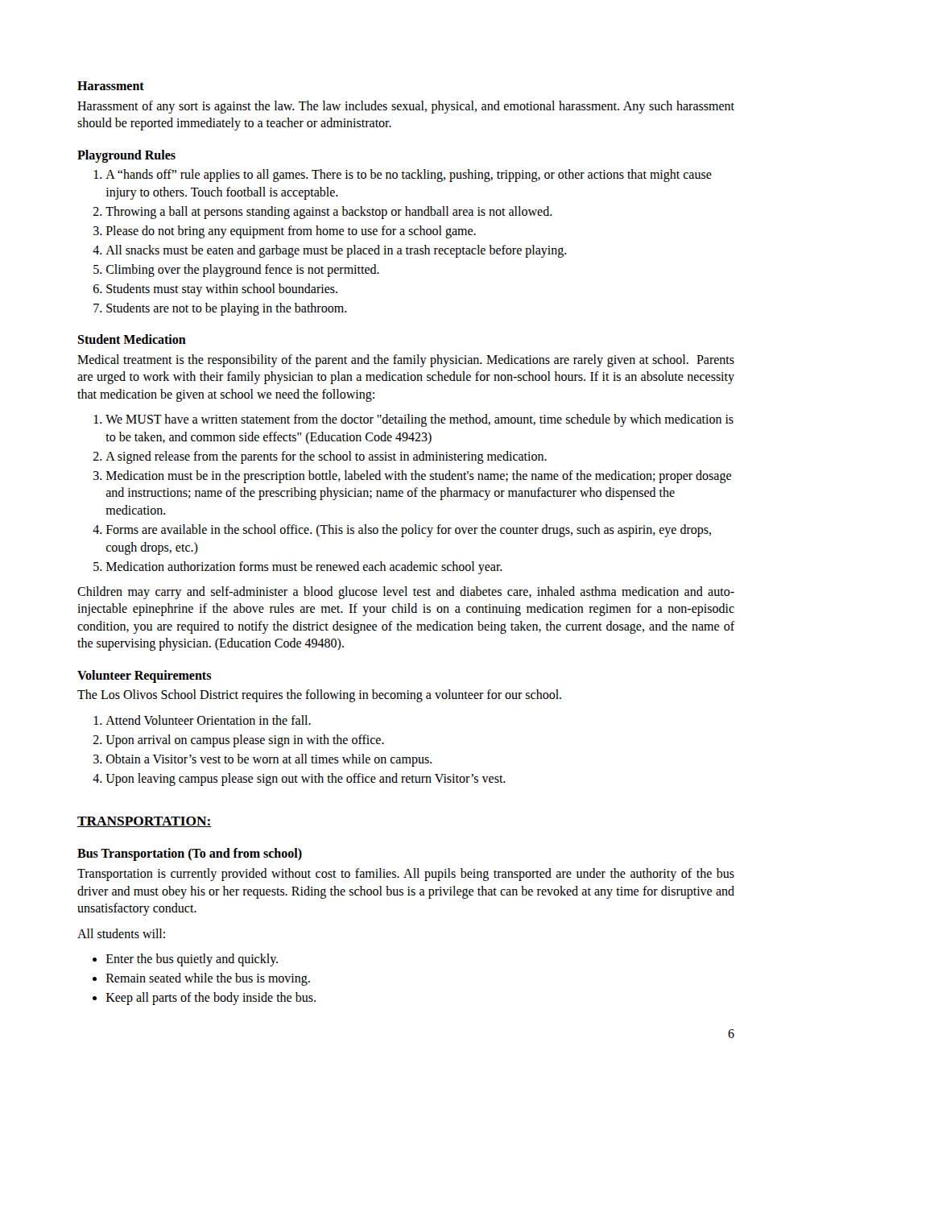Harassment
Harassment of any sort is against the law. The law includes sexual, physical, and emotional harassment. Any such harassment should be reported immediately to a teacher or administrator.
Playground Rules
A “hands off” rule applies to all games. There is to be no tackling, pushing, tripping, or other actions that might cause injury to others. Touch football is acceptable.
Throwing a ball at persons standing against a backstop or handball area is not allowed.
Please do not bring any equipment from home to use for a school game.
All snacks must be eaten and garbage must be placed in a trash receptacle before playing.
Climbing over the playground fence is not permitted.
Students must stay within school boundaries.
Students are not to be playing in the bathroom.
Student Medication
Medical treatment is the responsibility of the parent and the family physician. Medications are rarely given at school. Parents are urged to work with their family physician to plan a medication schedule for non-school hours. If it is an absolute necessity that medication be given at school we need the following:
We MUST have a written statement from the doctor "detailing the method, amount, time schedule by which medication is to be taken, and common side effects" (Education Code 49423)
A signed release from the parents for the school to assist in administering medication.
Medication must be in the prescription bottle, labeled with the student's name; the name of the medication; proper dosage and instructions; name of the prescribing physician; name of the pharmacy or manufacturer who dispensed the medication.
Forms are available in the school office. (This is also the policy for over the counter drugs, such as aspirin, eye drops, cough drops, etc.)
Medication authorization forms must be renewed each academic school year.
Children may carry and self-administer a blood glucose level test and diabetes care, inhaled asthma medication and auto-injectable epinephrine if the above rules are met. If your child is on a continuing medication regimen for a non-episodic condition, you are required to notify the district designee of the medication being taken, the current dosage, and the name of the supervising physician. (Education Code 49480).
Volunteer Requirements
The Los Olivos School District requires the following in becoming a volunteer for our school.
Attend Volunteer Orientation in the fall.
Upon arrival on campus please sign in with the office.
Obtain a Visitor’s vest to be worn at all times while on campus.
Upon leaving campus please sign out with the office and return Visitor’s vest.
TRANSPORTATION:
Bus Transportation (To and from school)
Transportation is currently provided without cost to families. All pupils being transported are under the authority of the bus driver and must obey his or her requests. Riding the school bus is a privilege that can be revoked at any time for disruptive and unsatisfactory conduct.
All students will:
Enter the bus quietly and quickly.
Remain seated while the bus is moving.
Keep all parts of the body inside the bus.
6